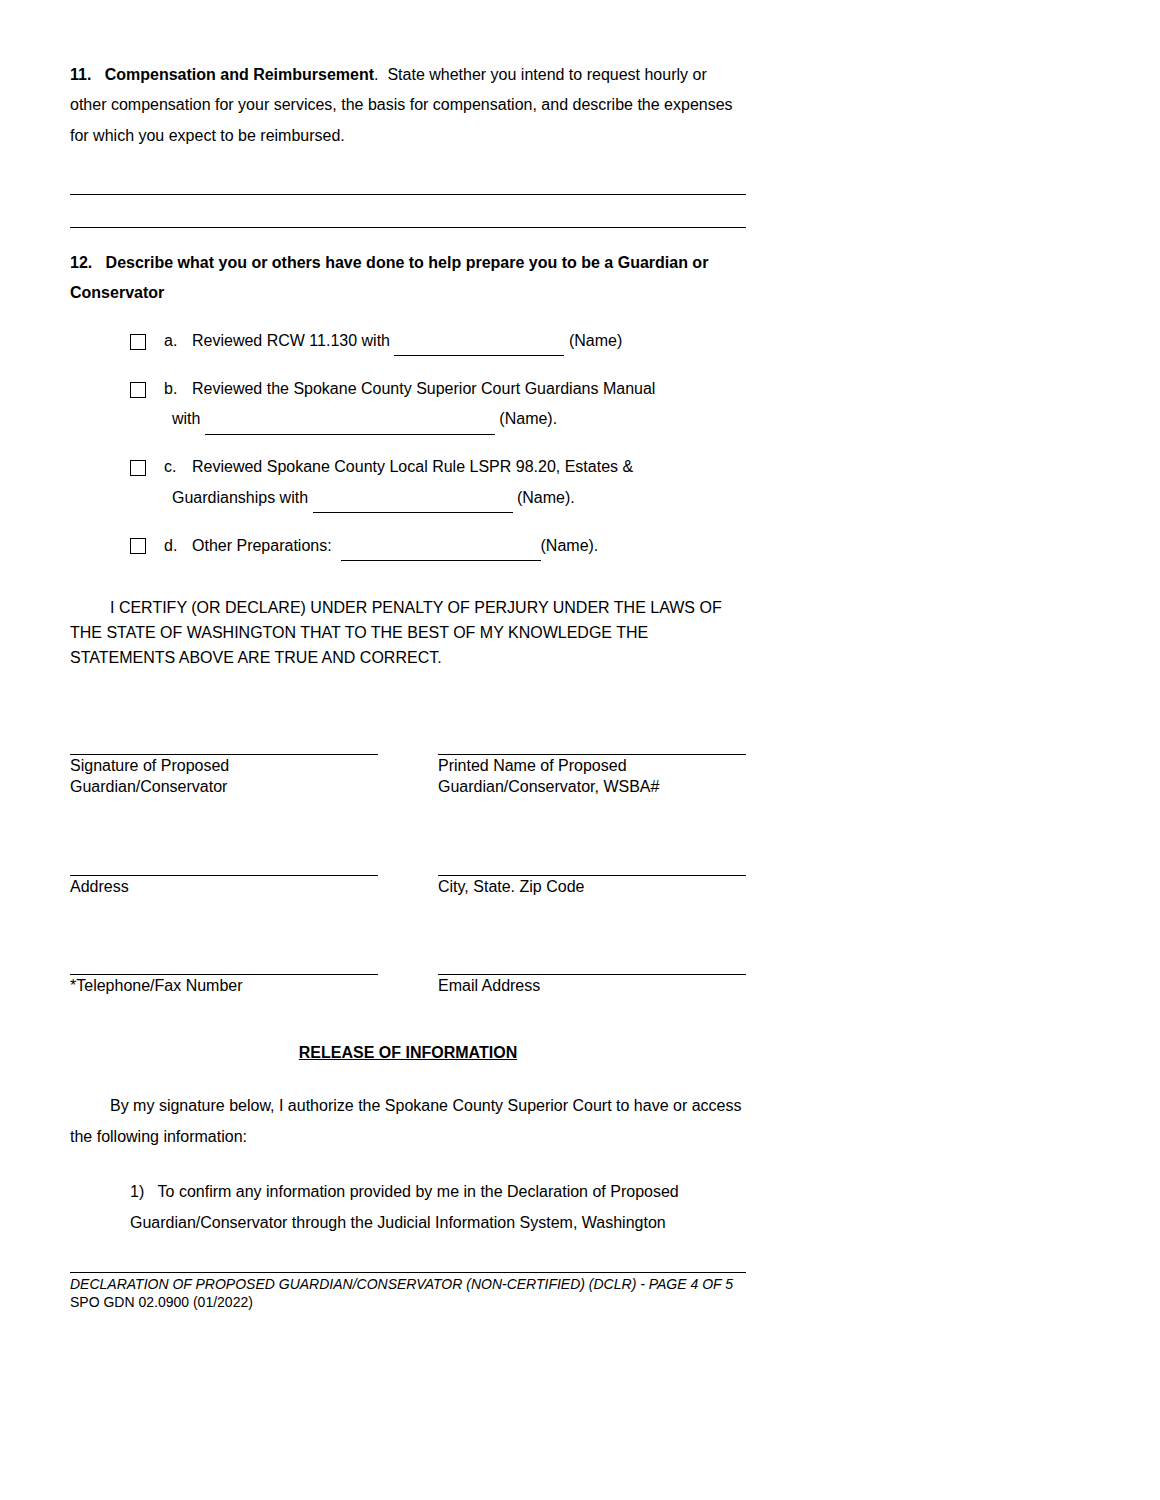11. Compensation and Reimbursement. State whether you intend to request hourly or other compensation for your services, the basis for compensation, and describe the expenses for which you expect to be reimbursed.
12. Describe what you or others have done to help prepare you to be a Guardian or Conservator
a. Reviewed RCW 11.130 with (Name)
b. Reviewed the Spokane County Superior Court Guardians Manual with (Name).
c. Reviewed Spokane County Local Rule LSPR 98.20, Estates & Guardianships with (Name).
d. Other Preparations: (Name).
I CERTIFY (OR DECLARE) UNDER PENALTY OF PERJURY UNDER THE LAWS OF THE STATE OF WASHINGTON THAT TO THE BEST OF MY KNOWLEDGE THE STATEMENTS ABOVE ARE TRUE AND CORRECT.
| Signature of Proposed Guardian/Conservator | Printed Name of Proposed Guardian/Conservator, WSBA# |
| Address | City, State. Zip Code |
| *Telephone/Fax Number | Email Address |
RELEASE OF INFORMATION
By my signature below, I authorize the Spokane County Superior Court to have or access the following information:
1) To confirm any information provided by me in the Declaration of Proposed Guardian/Conservator through the Judicial Information System, Washington
DECLARATION OF PROPOSED GUARDIAN/CONSERVATOR (NON-CERTIFIED) (DCLR) - PAGE 4 OF 5
SPO GDN 02.0900 (01/2022)